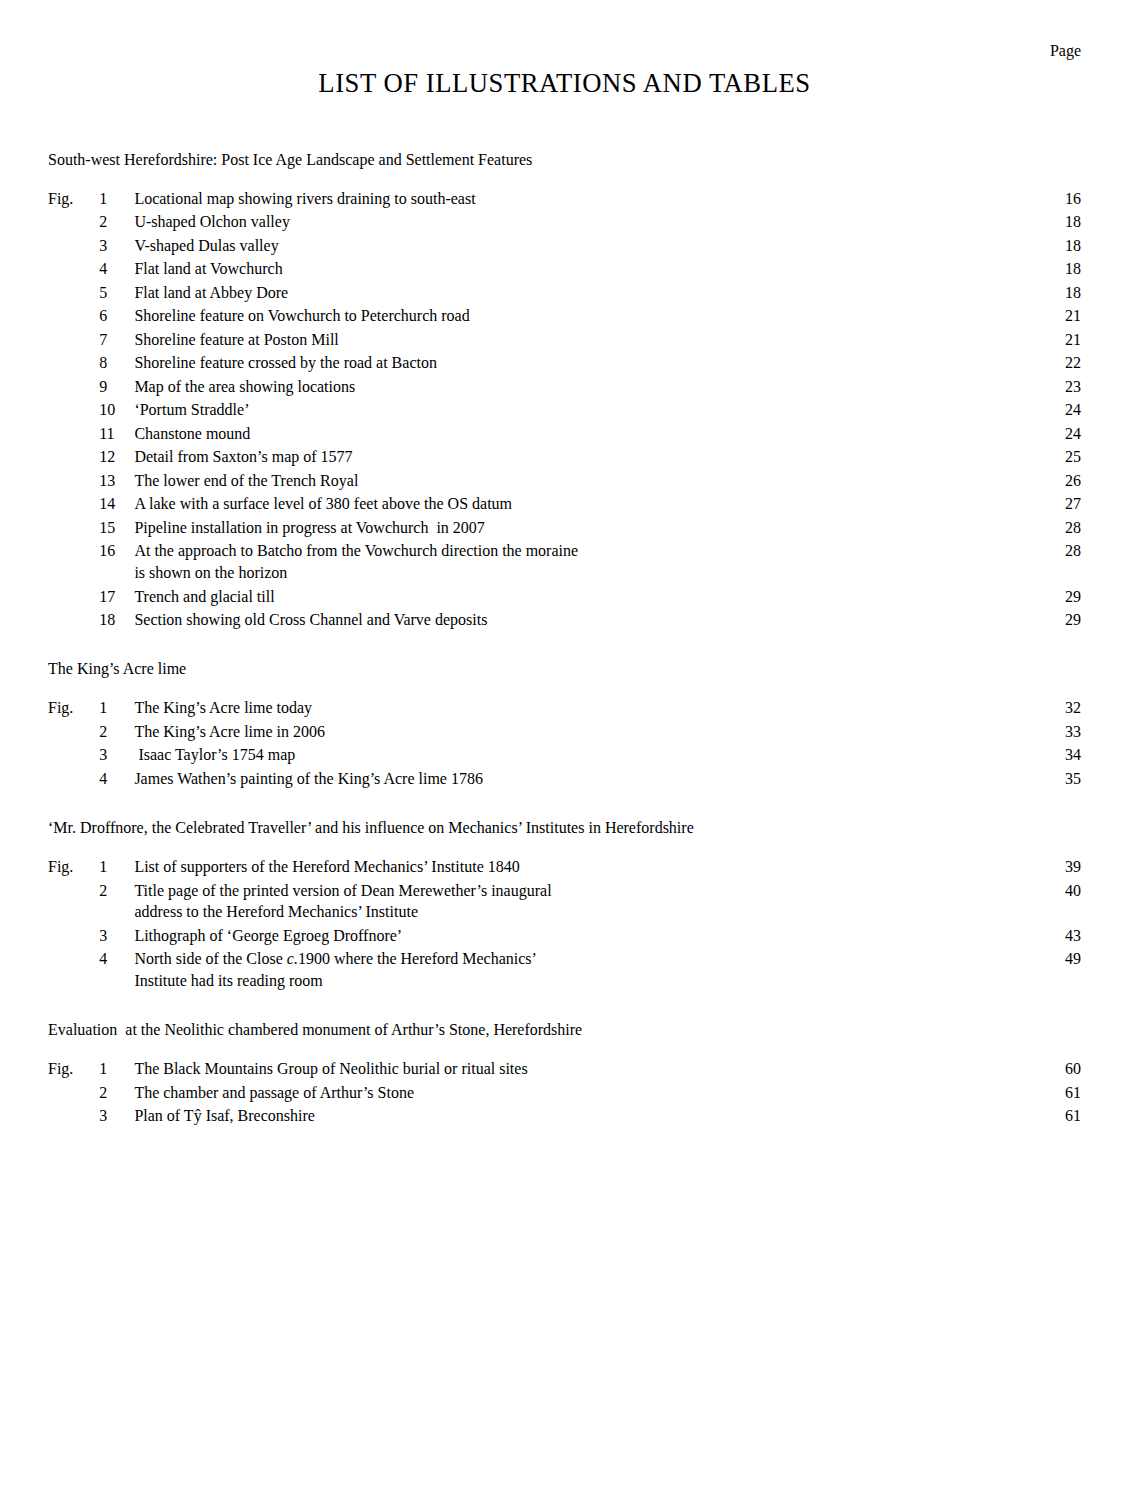Page
LIST OF ILLUSTRATIONS AND TABLES
South-west Herefordshire: Post Ice Age Landscape and Settlement Features
| Fig. | 1 | Locational map showing rivers draining to south-east | 16 |
| | 2 | U-shaped Olchon valley | 18 |
| | 3 | V-shaped Dulas valley | 18 |
| | 4 | Flat land at Vowchurch | 18 |
| | 5 | Flat land at Abbey Dore | 18 |
| | 6 | Shoreline feature on Vowchurch to Peterchurch road | 21 |
| | 7 | Shoreline feature at Poston Mill | 21 |
| | 8 | Shoreline feature crossed by the road at Bacton | 22 |
| | 9 | Map of the area showing locations | 23 |
| | 10 | ‘Portum Straddle’ | 24 |
| | 11 | Chanstone mound | 24 |
| | 12 | Detail from Saxton’s map of 1577 | 25 |
| | 13 | The lower end of the Trench Royal | 26 |
| | 14 | A lake with a surface level of 380 feet above the OS datum | 27 |
| | 15 | Pipeline installation in progress at Vowchurch in 2007 | 28 |
| | 16 | At the approach to Batcho from the Vowchurch direction the moraine is shown on the horizon | 28 |
| | 17 | Trench and glacial till | 29 |
| | 18 | Section showing old Cross Channel and Varve deposits | 29 |
The King’s Acre lime
| Fig. | 1 | The King’s Acre lime today | 32 |
| | 2 | The King’s Acre lime in 2006 | 33 |
| | 3 | Isaac Taylor’s 1754 map | 34 |
| | 4 | James Wathen’s painting of the King’s Acre lime 1786 | 35 |
‘Mr. Droffnore, the Celebrated Traveller’ and his influence on Mechanics’ Institutes in Herefordshire
| Fig. | 1 | List of supporters of the Hereford Mechanics’ Institute 1840 | 39 |
| | 2 | Title page of the printed version of Dean Merewether’s inaugural address to the Hereford Mechanics’ Institute | 40 |
| | 3 | Lithograph of ‘George Egroeg Droffnore’ | 43 |
| | 4 | North side of the Close c. 1900 where the Hereford Mechanics’ Institute had its reading room | 49 |
Evaluation at the Neolithic chambered monument of Arthur’s Stone, Herefordshire
| Fig. | 1 | The Black Mountains Group of Neolithic burial or ritual sites | 60 |
| | 2 | The chamber and passage of Arthur’s Stone | 61 |
| | 3 | Plan of Tŷ Isaf, Breconshire | 61 |